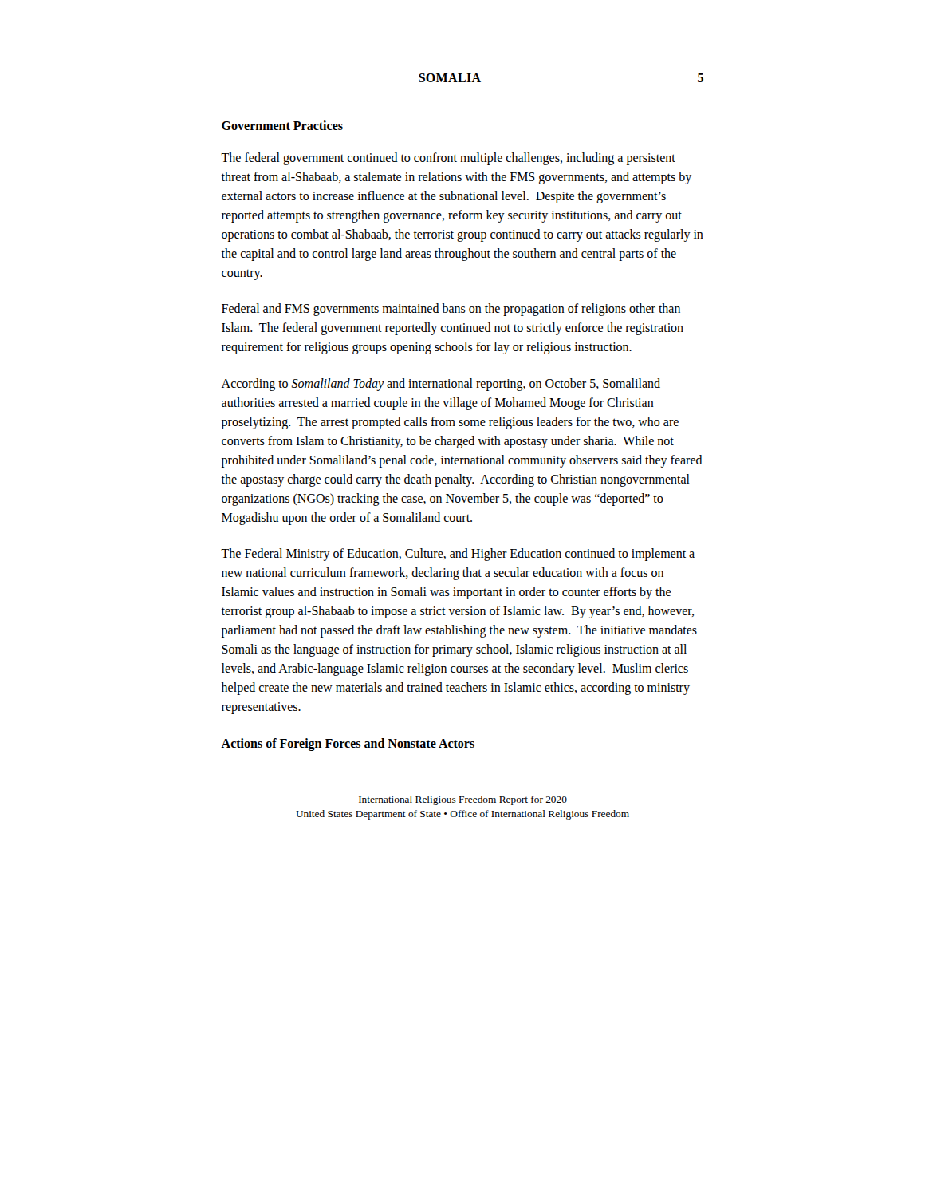SOMALIA 5
Government Practices
The federal government continued to confront multiple challenges, including a persistent threat from al-Shabaab, a stalemate in relations with the FMS governments, and attempts by external actors to increase influence at the subnational level. Despite the government’s reported attempts to strengthen governance, reform key security institutions, and carry out operations to combat al-Shabaab, the terrorist group continued to carry out attacks regularly in the capital and to control large land areas throughout the southern and central parts of the country.
Federal and FMS governments maintained bans on the propagation of religions other than Islam. The federal government reportedly continued not to strictly enforce the registration requirement for religious groups opening schools for lay or religious instruction.
According to Somaliland Today and international reporting, on October 5, Somaliland authorities arrested a married couple in the village of Mohamed Mooge for Christian proselytizing. The arrest prompted calls from some religious leaders for the two, who are converts from Islam to Christianity, to be charged with apostasy under sharia. While not prohibited under Somaliland’s penal code, international community observers said they feared the apostasy charge could carry the death penalty. According to Christian nongovernmental organizations (NGOs) tracking the case, on November 5, the couple was “deported” to Mogadishu upon the order of a Somaliland court.
The Federal Ministry of Education, Culture, and Higher Education continued to implement a new national curriculum framework, declaring that a secular education with a focus on Islamic values and instruction in Somali was important in order to counter efforts by the terrorist group al-Shabaab to impose a strict version of Islamic law. By year’s end, however, parliament had not passed the draft law establishing the new system. The initiative mandates Somali as the language of instruction for primary school, Islamic religious instruction at all levels, and Arabic-language Islamic religion courses at the secondary level. Muslim clerics helped create the new materials and trained teachers in Islamic ethics, according to ministry representatives.
Actions of Foreign Forces and Nonstate Actors
International Religious Freedom Report for 2020
United States Department of State • Office of International Religious Freedom